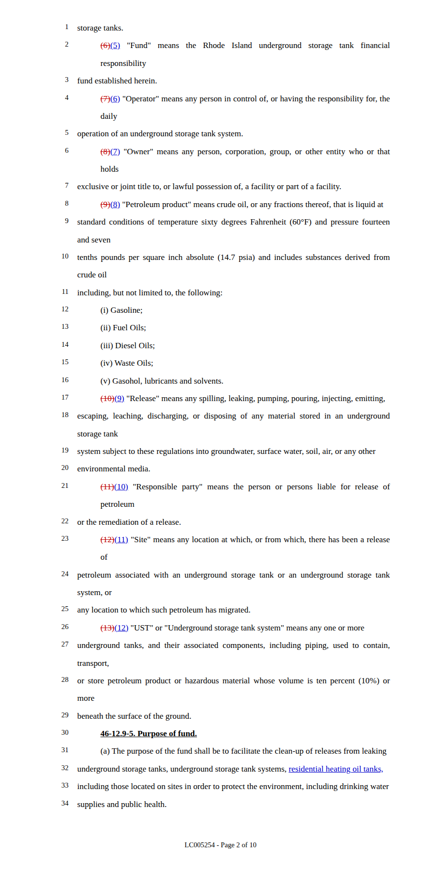1
storage tanks.
2
(6)(5) "Fund" means the Rhode Island underground storage tank financial responsibility
3
fund established herein.
4
(7)(6) "Operator" means any person in control of, or having the responsibility for, the daily
5
operation of an underground storage tank system.
6
(8)(7) "Owner" means any person, corporation, group, or other entity who or that holds
7
exclusive or joint title to, or lawful possession of, a facility or part of a facility.
8
(9)(8) "Petroleum product" means crude oil, or any fractions thereof, that is liquid at
9
standard conditions of temperature sixty degrees Fahrenheit (60°F) and pressure fourteen and seven
10
tenths pounds per square inch absolute (14.7 psia) and includes substances derived from crude oil
11
including, but not limited to, the following:
12
(i) Gasoline;
13
(ii) Fuel Oils;
14
(iii) Diesel Oils;
15
(iv) Waste Oils;
16
(v) Gasohol, lubricants and solvents.
17
(10)(9) "Release" means any spilling, leaking, pumping, pouring, injecting, emitting,
18
escaping, leaching, discharging, or disposing of any material stored in an underground storage tank
19
system subject to these regulations into groundwater, surface water, soil, air, or any other
20
environmental media.
21
(11)(10) "Responsible party" means the person or persons liable for release of petroleum
22
or the remediation of a release.
23
(12)(11) "Site" means any location at which, or from which, there has been a release of
24
petroleum associated with an underground storage tank or an underground storage tank system, or
25
any location to which such petroleum has migrated.
26
(13)(12) "UST" or "Underground storage tank system" means any one or more
27
underground tanks, and their associated components, including piping, used to contain, transport,
28
or store petroleum product or hazardous material whose volume is ten percent (10%) or more
29
beneath the surface of the ground.
30
46-12.9-5. Purpose of fund.
31
(a) The purpose of the fund shall be to facilitate the clean-up of releases from leaking
32
underground storage tanks, underground storage tank systems, residential heating oil tanks,
33
including those located on sites in order to protect the environment, including drinking water
34
supplies and public health.
LC005254 - Page 2 of 10